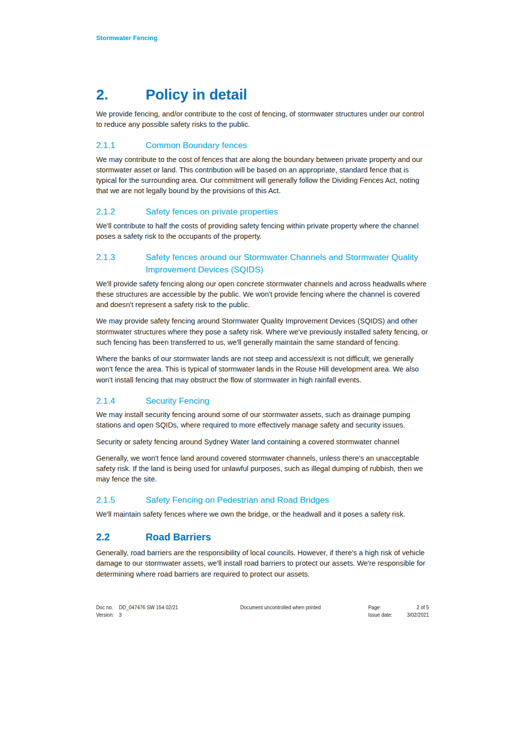Stormwater Fencing
2. Policy in detail
We provide fencing, and/or contribute to the cost of fencing, of stormwater structures under our control to reduce any possible safety risks to the public.
2.1.1 Common Boundary fences
We may contribute to the cost of fences that are along the boundary between private property and our stormwater asset or land. This contribution will be based on an appropriate, standard fence that is typical for the surrounding area. Our commitment will generally follow the Dividing Fences Act, noting that we are not legally bound by the provisions of this Act.
2.1.2 Safety fences on private properties
We'll contribute to half the costs of providing safety fencing within private property where the channel poses a safety risk to the occupants of the property.
2.1.3 Safety fences around our Stormwater Channels and Stormwater Quality Improvement Devices (SQIDS)
We'll provide safety fencing along our open concrete stormwater channels and across headwalls where these structures are accessible by the public. We won't provide fencing where the channel is covered and doesn't represent a safety risk to the public.
We may provide safety fencing around Stormwater Quality Improvement Devices (SQIDS) and other stormwater structures where they pose a safety risk. Where we've previously installed safety fencing, or such fencing has been transferred to us, we'll generally maintain the same standard of fencing.
Where the banks of our stormwater lands are not steep and access/exit is not difficult, we generally won't fence the area. This is typical of stormwater lands in the Rouse Hill development area. We also won't install fencing that may obstruct the flow of stormwater in high rainfall events.
2.1.4 Security Fencing
We may install security fencing around some of our stormwater assets, such as drainage pumping stations and open SQIDs, where required to more effectively manage safety and security issues.
Security or safety fencing around Sydney Water land containing a covered stormwater channel
Generally, we won't fence land around covered stormwater channels, unless there's an unacceptable safety risk. If the land is being used for unlawful purposes, such as illegal dumping of rubbish, then we may fence the site.
2.1.5 Safety Fencing on Pedestrian and Road Bridges
We'll maintain safety fences where we own the bridge, or the headwall and it poses a safety risk.
2.2 Road Barriers
Generally, road barriers are the responsibility of local councils. However, if there's a high risk of vehicle damage to our stormwater assets, we'll install road barriers to protect our assets. We're responsible for determining where road barriers are required to protect our assets.
Doc no. DD_047476 SW 154 02/21 Version: 3
Document uncontrolled when printed
Page: 2 of 5 Issue date: 3/02/2021